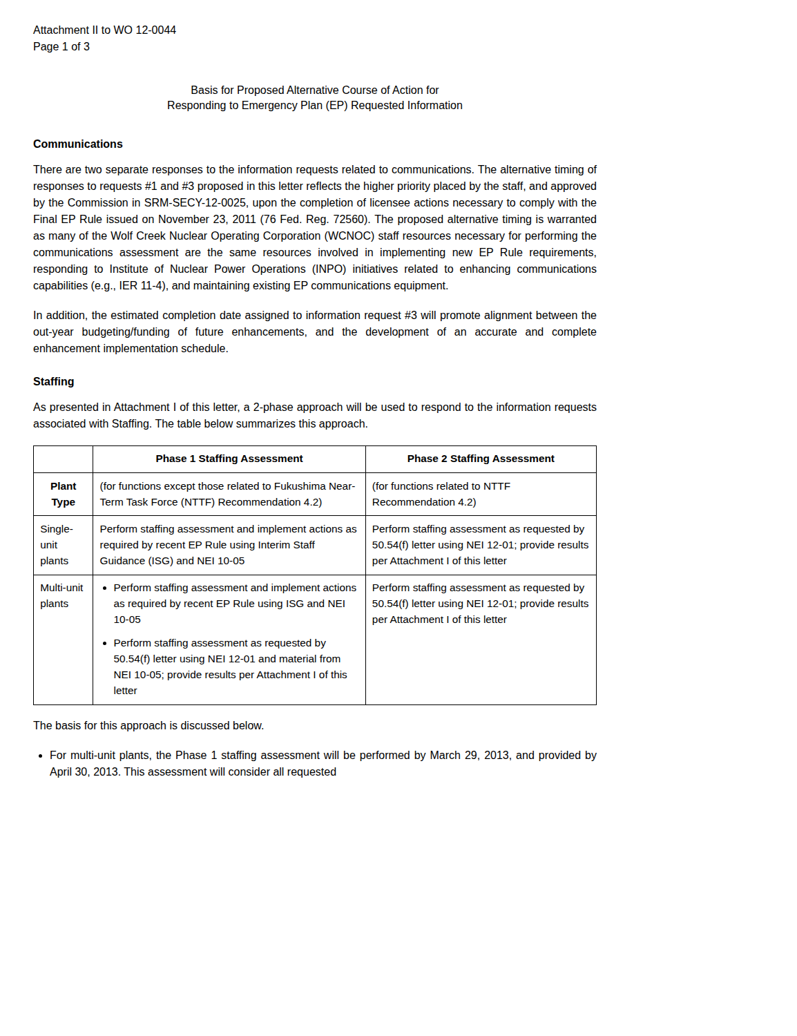Attachment II to WO 12-0044
Page 1 of 3
Basis for Proposed Alternative Course of Action for
Responding to Emergency Plan (EP) Requested Information
Communications
There are two separate responses to the information requests related to communications. The alternative timing of responses to requests #1 and #3 proposed in this letter reflects the higher priority placed by the staff, and approved by the Commission in SRM-SECY-12-0025, upon the completion of licensee actions necessary to comply with the Final EP Rule issued on November 23, 2011 (76 Fed. Reg. 72560). The proposed alternative timing is warranted as many of the Wolf Creek Nuclear Operating Corporation (WCNOC) staff resources necessary for performing the communications assessment are the same resources involved in implementing new EP Rule requirements, responding to Institute of Nuclear Power Operations (INPO) initiatives related to enhancing communications capabilities (e.g., IER 11-4), and maintaining existing EP communications equipment.
In addition, the estimated completion date assigned to information request #3 will promote alignment between the out-year budgeting/funding of future enhancements, and the development of an accurate and complete enhancement implementation schedule.
Staffing
As presented in Attachment I of this letter, a 2-phase approach will be used to respond to the information requests associated with Staffing. The table below summarizes this approach.
| | Phase 1 Staffing Assessment | Phase 2 Staffing Assessment |
| --- | --- | --- |
| Plant Type | (for functions except those related to Fukushima Near-Term Task Force (NTTF) Recommendation 4.2) | (for functions related to NTTF Recommendation 4.2) |
| Single-unit plants | Perform staffing assessment and implement actions as required by recent EP Rule using Interim Staff Guidance (ISG) and NEI 10-05 | Perform staffing assessment as requested by 50.54(f) letter using NEI 12-01; provide results per Attachment I of this letter |
| Multi-unit plants | Perform staffing assessment and implement actions as required by recent EP Rule using ISG and NEI 10-05 Perform staffing assessment as requested by 50.54(f) letter using NEI 12-01 and material from NEI 10-05; provide results per Attachment I of this letter | Perform staffing assessment as requested by 50.54(f) letter using NEI 12-01; provide results per Attachment I of this letter |
The basis for this approach is discussed below.
For multi-unit plants, the Phase 1 staffing assessment will be performed by March 29, 2013, and provided by April 30, 2013. This assessment will consider all requested